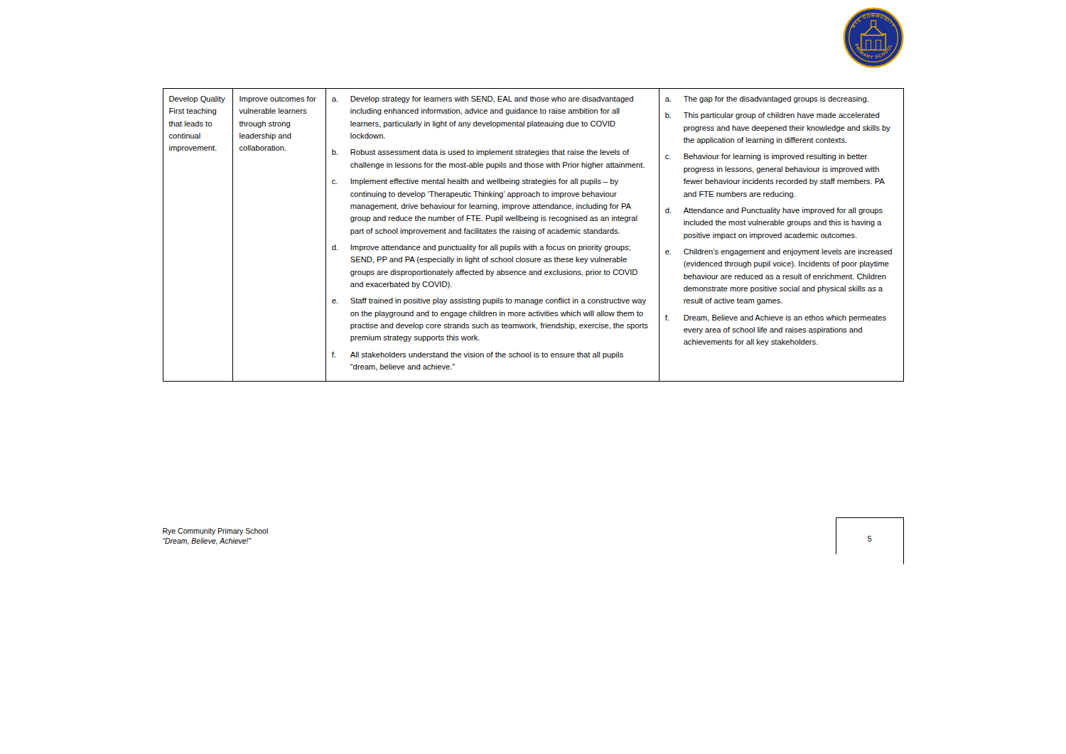RYE COMMUNITY PRIMARY SCHOOL
| Develop Quality First teaching that leads to continual improvement. | Improve outcomes for vulnerable learners through strong leadership and collaboration. | a. Develop strategy for learners with SEND, EAL and those who are disadvantaged including enhanced information, advice and guidance to raise ambition for all learners, particularly in light of any developmental plateauing due to COVID lockdown. b. Robust assessment data is used to implement strategies that raise the levels of challenge in lessons for the most-able pupils and those with Prior higher attainment. c. Implement effective mental health and wellbeing strategies for all pupils – by continuing to develop ‘Therapeutic Thinking’ approach to improve behaviour management, drive behaviour for learning, improve attendance, including for PA group and reduce the number of FTE. Pupil wellbeing is recognised as an integral part of school improvement and facilitates the raising of academic standards. d. Improve attendance and punctuality for all pupils with a focus on priority groups; SEND, PP and PA (especially in light of school closure as these key vulnerable groups are disproportionately affected by absence and exclusions, prior to COVID and exacerbated by COVID). e. Staff trained in positive play assisting pupils to manage conflict in a constructive way on the playground and to engage children in more activities which will allow them to practise and develop core strands such as teamwork, friendship, exercise, the sports premium strategy supports this work. f. All stakeholders understand the vision of the school is to ensure that all pupils “dream, believe and achieve.” | a. The gap for the disadvantaged groups is decreasing. b. This particular group of children have made accelerated progress and have deepened their knowledge and skills by the application of learning in different contexts. c. Behaviour for learning is improved resulting in better progress in lessons, general behaviour is improved with fewer behaviour incidents recorded by staff members. PA and FTE numbers are reducing. d. Attendance and Punctuality have improved for all groups included the most vulnerable groups and this is having a positive impact on improved academic outcomes. e. Children’s engagement and enjoyment levels are increased (evidenced through pupil voice). Incidents of poor playtime behaviour are reduced as a result of enrichment. Children demonstrate more positive social and physical skills as a result of active team games. f. Dream, Believe and Achieve is an ethos which permeates every area of school life and raises aspirations and achievements for all key stakeholders. |
Rye Community Primary School
“Dream, Believe, Achieve!”
5